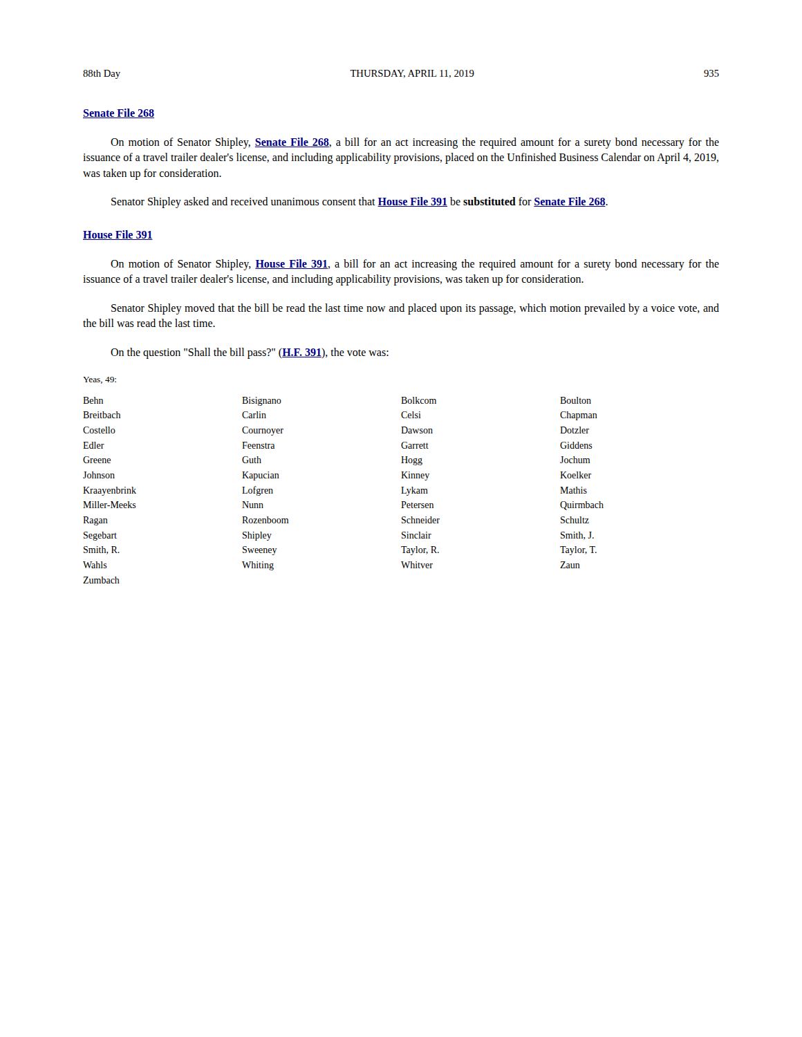88th Day THURSDAY, APRIL 11, 2019 935
Senate File 268
On motion of Senator Shipley, Senate File 268, a bill for an act increasing the required amount for a surety bond necessary for the issuance of a travel trailer dealer's license, and including applicability provisions, placed on the Unfinished Business Calendar on April 4, 2019, was taken up for consideration.
Senator Shipley asked and received unanimous consent that House File 391 be substituted for Senate File 268.
House File 391
On motion of Senator Shipley, House File 391, a bill for an act increasing the required amount for a surety bond necessary for the issuance of a travel trailer dealer's license, and including applicability provisions, was taken up for consideration.
Senator Shipley moved that the bill be read the last time now and placed upon its passage, which motion prevailed by a voice vote, and the bill was read the last time.
On the question "Shall the bill pass?" (H.F. 391), the vote was:
Yeas, 49:
| Behn | Bisignano | Bolkcom | Boulton |
| Breitbach | Carlin | Celsi | Chapman |
| Costello | Cournoyer | Dawson | Dotzler |
| Edler | Feenstra | Garrett | Giddens |
| Greene | Guth | Hogg | Jochum |
| Johnson | Kapucian | Kinney | Koelker |
| Kraayenbrink | Lofgren | Lykam | Mathis |
| Miller-Meeks | Nunn | Petersen | Quirmbach |
| Ragan | Rozenboom | Schneider | Schultz |
| Segebart | Shipley | Sinclair | Smith, J. |
| Smith, R. | Sweeney | Taylor, R. | Taylor, T. |
| Wahls | Whiting | Whitver | Zaun |
| Zumbach | | | |